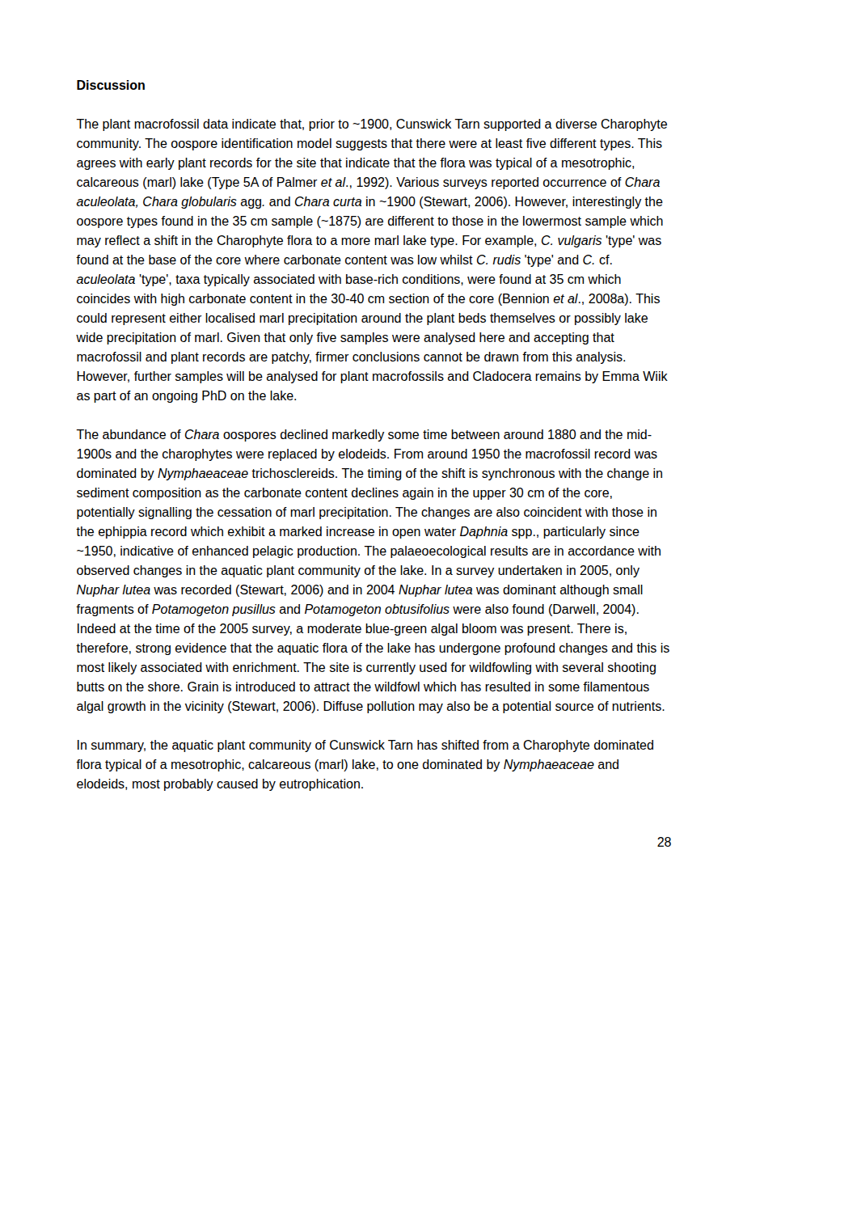Discussion
The plant macrofossil data indicate that, prior to ~1900, Cunswick Tarn supported a diverse Charophyte community. The oospore identification model suggests that there were at least five different types. This agrees with early plant records for the site that indicate that the flora was typical of a mesotrophic, calcareous (marl) lake (Type 5A of Palmer et al., 1992). Various surveys reported occurrence of Chara aculeolata, Chara globularis agg. and Chara curta in ~1900 (Stewart, 2006). However, interestingly the oospore types found in the 35 cm sample (~1875) are different to those in the lowermost sample which may reflect a shift in the Charophyte flora to a more marl lake type. For example, C. vulgaris 'type' was found at the base of the core where carbonate content was low whilst C. rudis 'type' and C. cf. aculeolata 'type', taxa typically associated with base-rich conditions, were found at 35 cm which coincides with high carbonate content in the 30-40 cm section of the core (Bennion et al., 2008a). This could represent either localised marl precipitation around the plant beds themselves or possibly lake wide precipitation of marl. Given that only five samples were analysed here and accepting that macrofossil and plant records are patchy, firmer conclusions cannot be drawn from this analysis. However, further samples will be analysed for plant macrofossils and Cladocera remains by Emma Wiik as part of an ongoing PhD on the lake.
The abundance of Chara oospores declined markedly some time between around 1880 and the mid-1900s and the charophytes were replaced by elodeids. From around 1950 the macrofossil record was dominated by Nymphaeaceae trichosclereids. The timing of the shift is synchronous with the change in sediment composition as the carbonate content declines again in the upper 30 cm of the core, potentially signalling the cessation of marl precipitation. The changes are also coincident with those in the ephippia record which exhibit a marked increase in open water Daphnia spp., particularly since ~1950, indicative of enhanced pelagic production. The palaeoecological results are in accordance with observed changes in the aquatic plant community of the lake. In a survey undertaken in 2005, only Nuphar lutea was recorded (Stewart, 2006) and in 2004 Nuphar lutea was dominant although small fragments of Potamogeton pusillus and Potamogeton obtusifolius were also found (Darwell, 2004). Indeed at the time of the 2005 survey, a moderate blue-green algal bloom was present. There is, therefore, strong evidence that the aquatic flora of the lake has undergone profound changes and this is most likely associated with enrichment. The site is currently used for wildfowling with several shooting butts on the shore. Grain is introduced to attract the wildfowl which has resulted in some filamentous algal growth in the vicinity (Stewart, 2006). Diffuse pollution may also be a potential source of nutrients.
In summary, the aquatic plant community of Cunswick Tarn has shifted from a Charophyte dominated flora typical of a mesotrophic, calcareous (marl) lake, to one dominated by Nymphaeaceae and elodeids, most probably caused by eutrophication.
28